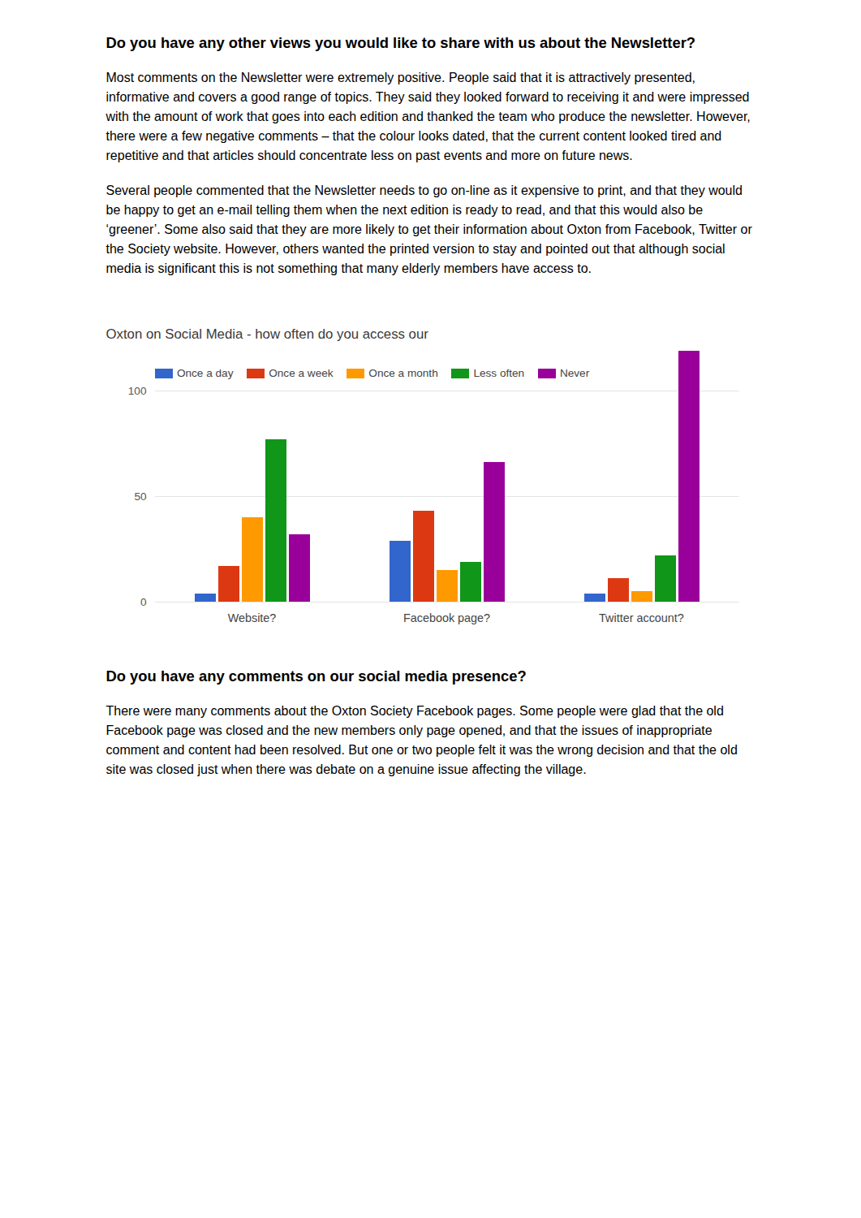Do you have any other views you would like to share with us about the Newsletter?
Most comments on the Newsletter were extremely positive. People said that it is attractively presented, informative and covers a good range of topics. They said they looked forward to receiving it and were impressed with the amount of work that goes into each edition and thanked the team who produce the newsletter. However, there were a few negative comments – that the colour looks dated, that the current content looked tired and repetitive and that articles should concentrate less on past events and more on future news.
Several people commented that the Newsletter needs to go on-line as it expensive to print, and that they would be happy to get an e-mail telling them when the next edition is ready to read, and that this would also be ‘greener’. Some also said that they are more likely to get their information about Oxton from Facebook, Twitter or the Society website. However, others wanted the printed version to stay and pointed out that although social media is significant this is not something that many elderly members have access to.
Oxton on Social Media - how often do you access our
Once a day Once a week Once a month Less often Never
100
50
0
Website? Facebook page? Twitter account?
Do you have any comments on our social media presence?
There were many comments about the Oxton Society Facebook pages. Some people were glad that the old Facebook page was closed and the new members only page opened, and that the issues of inappropriate comment and content had been resolved. But one or two people felt it was the wrong decision and that the old site was closed just when there was debate on a genuine issue affecting the village.